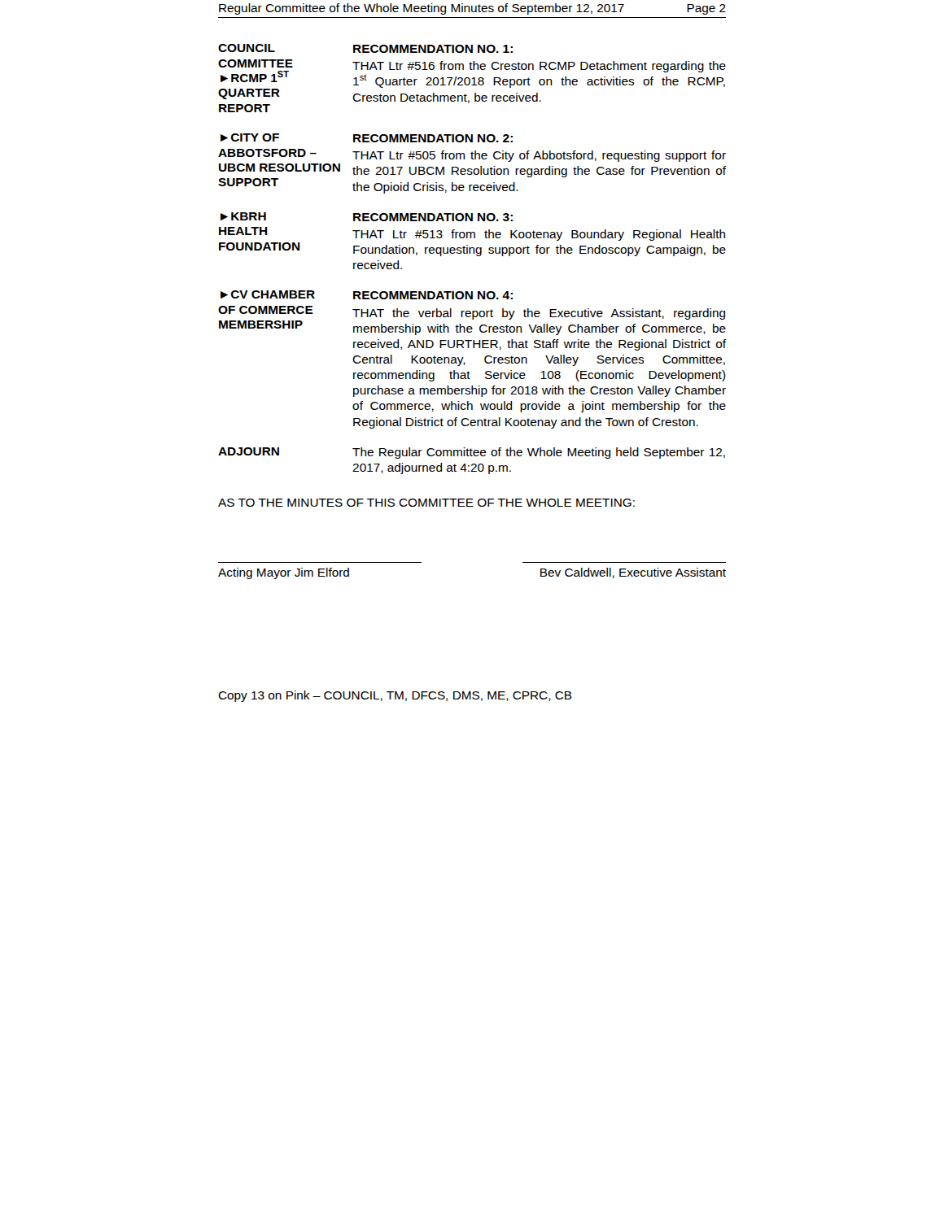Regular Committee of the Whole Meeting Minutes of September 12, 2017 Page 2
| COUNCIL COMMITTEE ► RCMP 1 ST QUARTER REPORT | RECOMMENDATION NO. 1: THAT Ltr #516 from the Creston RCMP Detachment regarding the 1 st Quarter 2017/2018 Report on the activities of the RCMP, Creston Detachment, be received. |
| ► CITY OF ABBOTSFORD – UBCM RESOLUTION SUPPORT | RECOMMENDATION NO. 2: THAT Ltr #505 from the City of Abbotsford, requesting support for the 2017 UBCM Resolution regarding the Case for Prevention of the Opioid Crisis, be received. |
| ► KBRH HEALTH FOUNDATION | RECOMMENDATION NO. 3: THAT Ltr #513 from the Kootenay Boundary Regional Health Foundation, requesting support for the Endoscopy Campaign, be received. |
| ► CV CHAMBER OF COMMERCE MEMBERSHIP | RECOMMENDATION NO. 4: THAT the verbal report by the Executive Assistant, regarding membership with the Creston Valley Chamber of Commerce, be received, AND FURTHER, that Staff write the Regional District of Central Kootenay, Creston Valley Services Committee, recommending that Service 108 (Economic Development) purchase a membership for 2018 with the Creston Valley Chamber of Commerce, which would provide a joint membership for the Regional District of Central Kootenay and the Town of Creston. |
| ADJOURN | The Regular Committee of the Whole Meeting held September 12, 2017, adjourned at 4:20 p.m. |
AS TO THE MINUTES OF THIS COMMITTEE OF THE WHOLE MEETING:
Acting Mayor Jim Elford
Bev Caldwell, Executive Assistant
Copy 13 on Pink – COUNCIL, TM, DFCS, DMS, ME, CPRC, CB